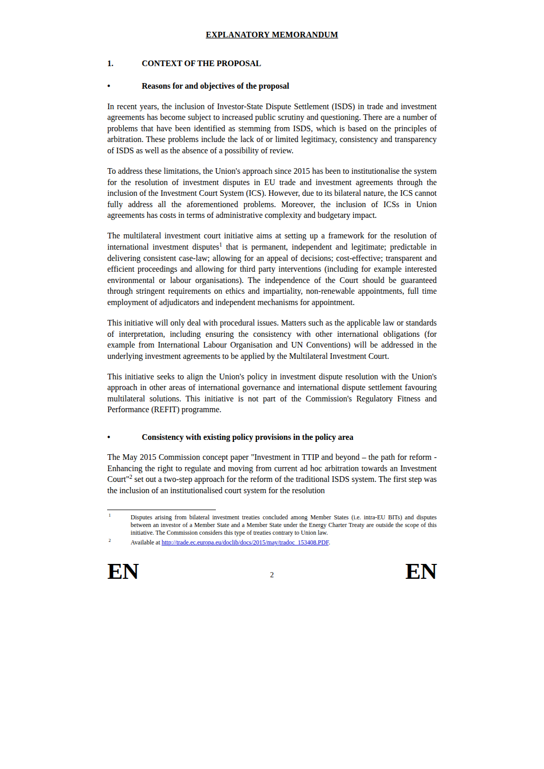EXPLANATORY MEMORANDUM
1. Context of the proposal
• Reasons for and objectives of the proposal
In recent years, the inclusion of Investor-State Dispute Settlement (ISDS) in trade and investment agreements has become subject to increased public scrutiny and questioning. There are a number of problems that have been identified as stemming from ISDS, which is based on the principles of arbitration. These problems include the lack of or limited legitimacy, consistency and transparency of ISDS as well as the absence of a possibility of review.
To address these limitations, the Union's approach since 2015 has been to institutionalise the system for the resolution of investment disputes in EU trade and investment agreements through the inclusion of the Investment Court System (ICS). However, due to its bilateral nature, the ICS cannot fully address all the aforementioned problems. Moreover, the inclusion of ICSs in Union agreements has costs in terms of administrative complexity and budgetary impact.
The multilateral investment court initiative aims at setting up a framework for the resolution of international investment disputes1 that is permanent, independent and legitimate; predictable in delivering consistent case-law; allowing for an appeal of decisions; cost-effective; transparent and efficient proceedings and allowing for third party interventions (including for example interested environmental or labour organisations). The independence of the Court should be guaranteed through stringent requirements on ethics and impartiality, non-renewable appointments, full time employment of adjudicators and independent mechanisms for appointment.
This initiative will only deal with procedural issues. Matters such as the applicable law or standards of interpretation, including ensuring the consistency with other international obligations (for example from International Labour Organisation and UN Conventions) will be addressed in the underlying investment agreements to be applied by the Multilateral Investment Court.
This initiative seeks to align the Union's policy in investment dispute resolution with the Union's approach in other areas of international governance and international dispute settlement favouring multilateral solutions. This initiative is not part of the Commission's Regulatory Fitness and Performance (REFIT) programme.
• Consistency with existing policy provisions in the policy area
The May 2015 Commission concept paper "Investment in TTIP and beyond – the path for reform - Enhancing the right to regulate and moving from current ad hoc arbitration towards an Investment Court"2 set out a two-step approach for the reform of the traditional ISDS system. The first step was the inclusion of an institutionalised court system for the resolution
1
Disputes arising from bilateral investment treaties concluded among Member States (i.e. intra-EU BITs) and disputes between an investor of a Member State and a Member State under the Energy Charter Treaty are outside the scope of this initiative. The Commission considers this type of treaties contrary to Union law.
2
Available at http://trade.ec.europa.eu/doclib/docs/2015/may/tradoc_153408.PDF.
EN 2 EN